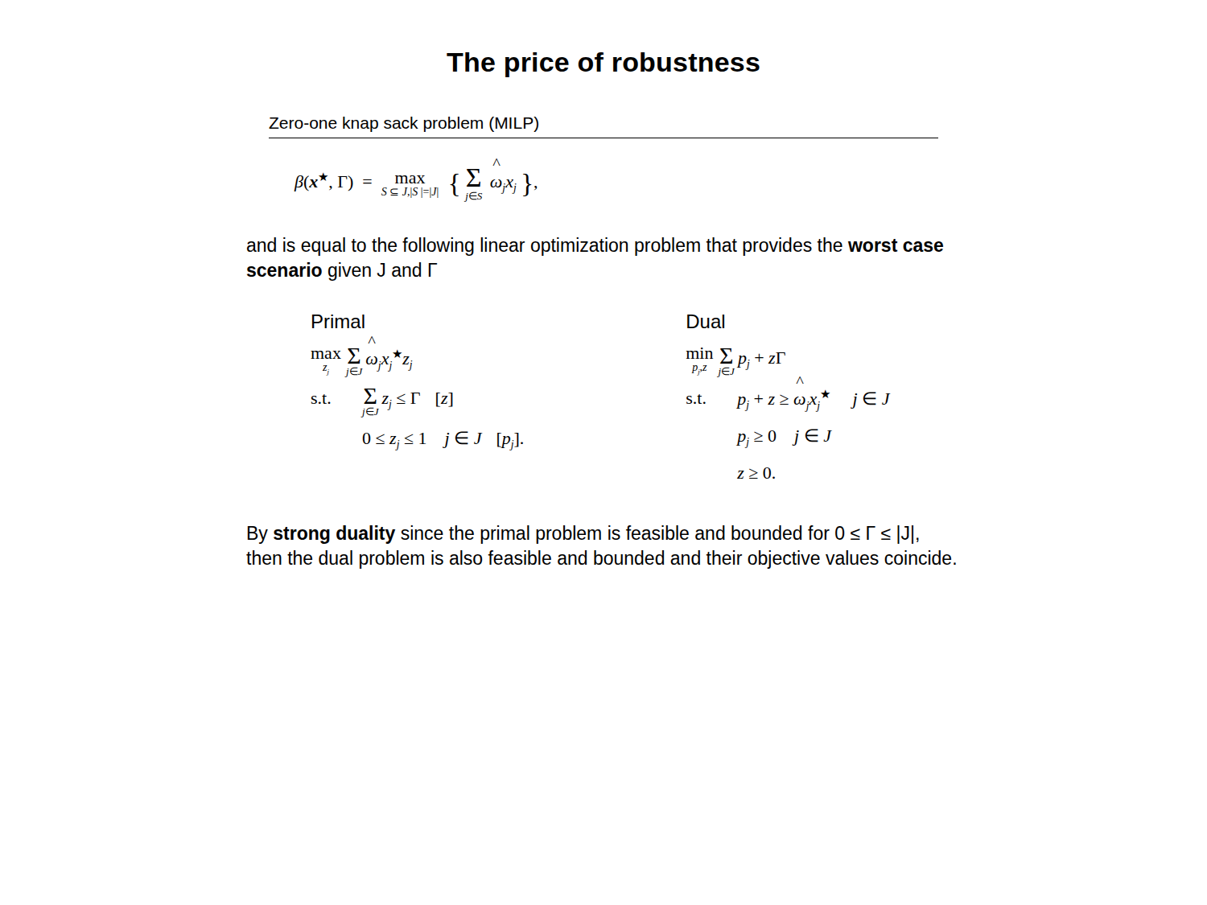The price of robustness
Zero-one knap sack problem (MILP)
β(x★, Γ) = max S ⊆ J,|S |=|J| { Σ j∈S ωjxj },
and is equal to the following linear optimization problem that provides the worst case scenario given J and Γ
Primal
max zj Σ j∈J ωjxj★zj
s.t. Σ j∈J zj ≤ Γ [z]
0 ≤ zj ≤ 1 j ∈ J [pj].
Dual
min pj,z Σ j∈J pj + z Γ
s.t. pj + z ≥ ωjxj★ j ∈ J
pj ≥ 0 j ∈ J
z ≥ 0.
By strong duality since the primal problem is feasible and bounded for 0 ≤ Γ ≤ |J|, then the dual problem is also feasible and bounded and their objective values coincide.